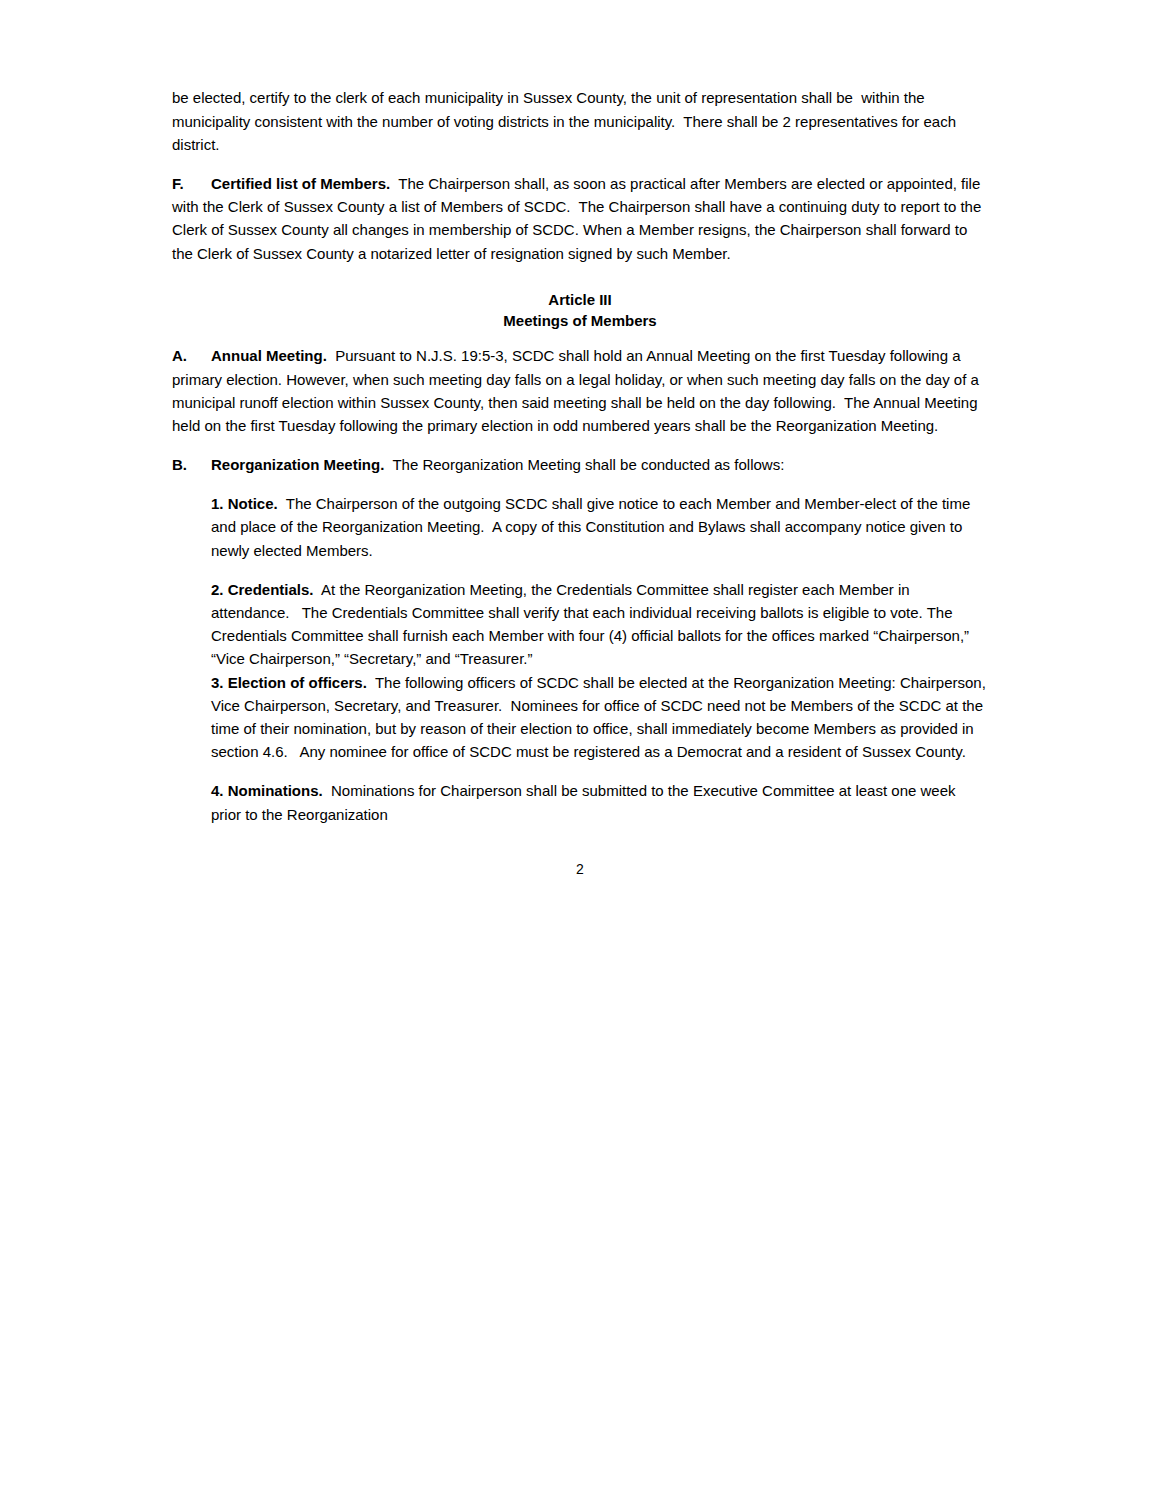be elected, certify to the clerk of each municipality in Sussex County, the unit of representation shall be within the municipality consistent with the number of voting districts in the municipality. There shall be 2 representatives for each district.
F. Certified list of Members. The Chairperson shall, as soon as practical after Members are elected or appointed, file with the Clerk of Sussex County a list of Members of SCDC. The Chairperson shall have a continuing duty to report to the Clerk of Sussex County all changes in membership of SCDC. When a Member resigns, the Chairperson shall forward to the Clerk of Sussex County a notarized letter of resignation signed by such Member.
Article IIIMeetings of Members
A. Annual Meeting. Pursuant to N.J.S. 19:5-3, SCDC shall hold an Annual Meeting on the first Tuesday following a primary election. However, when such meeting day falls on a legal holiday, or when such meeting day falls on the day of a municipal runoff election within Sussex County, then said meeting shall be held on the day following. The Annual Meeting held on the first Tuesday following the primary election in odd numbered years shall be the Reorganization Meeting.
B. Reorganization Meeting. The Reorganization Meeting shall be conducted as follows:
1. Notice. The Chairperson of the outgoing SCDC shall give notice to each Member and Member-elect of the time and place of the Reorganization Meeting. A copy of this Constitution and Bylaws shall accompany notice given to newly elected Members.
2. Credentials. At the Reorganization Meeting, the Credentials Committee shall register each Member in attendance. The Credentials Committee shall verify that each individual receiving ballots is eligible to vote. The Credentials Committee shall furnish each Member with four (4) official ballots for the offices marked “Chairperson,” “Vice Chairperson,” “Secretary,” and “Treasurer.”
3. Election of officers. The following officers of SCDC shall be elected at the Reorganization Meeting: Chairperson, Vice Chairperson, Secretary, and Treasurer. Nominees for office of SCDC need not be Members of the SCDC at the time of their nomination, but by reason of their election to office, shall immediately become Members as provided in section 4.6. Any nominee for office of SCDC must be registered as a Democrat and a resident of Sussex County.
4. Nominations. Nominations for Chairperson shall be submitted to the Executive Committee at least one week prior to the Reorganization
2